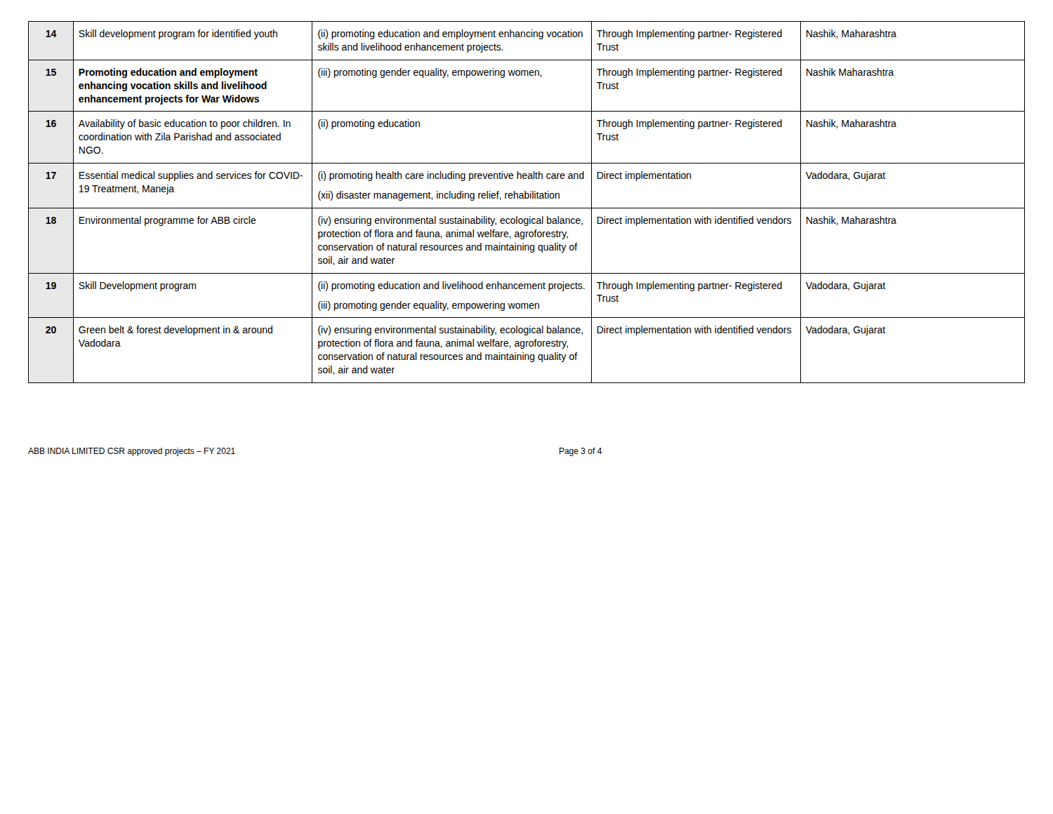| 14 | Skill development program for identified youth | (ii) promoting education and employment enhancing vocation skills and livelihood enhancement projects. | Through Implementing partner- Registered Trust | Nashik, Maharashtra |
| 15 | Promoting education and employment enhancing vocation skills and livelihood enhancement projects for War Widows | (iii) promoting gender equality, empowering women, | Through Implementing partner- Registered Trust | Nashik Maharashtra |
| 16 | Availability of basic education to poor children. In coordination with Zila Parishad and associated NGO. | (ii) promoting education | Through Implementing partner- Registered Trust | Nashik, Maharashtra |
| 17 | Essential medical supplies and services for COVID-19 Treatment, Maneja | (i) promoting health care including preventive health care and (xii) disaster management, including relief, rehabilitation | Direct implementation | Vadodara, Gujarat |
| 18 | Environmental programme for ABB circle | (iv) ensuring environmental sustainability, ecological balance, protection of flora and fauna, animal welfare, agroforestry, conservation of natural resources and maintaining quality of soil, air and water | Direct implementation with identified vendors | Nashik, Maharashtra |
| 19 | Skill Development program | (ii) promoting education and livelihood enhancement projects. (iii) promoting gender equality, empowering women | Through Implementing partner- Registered Trust | Vadodara, Gujarat |
| 20 | Green belt & forest development in & around Vadodara | (iv) ensuring environmental sustainability, ecological balance, protection of flora and fauna, animal welfare, agroforestry, conservation of natural resources and maintaining quality of soil, air and water | Direct implementation with identified vendors | Vadodara, Gujarat |
ABB INDIA LIMITED CSR approved projects – FY 2021
Page 3 of 4